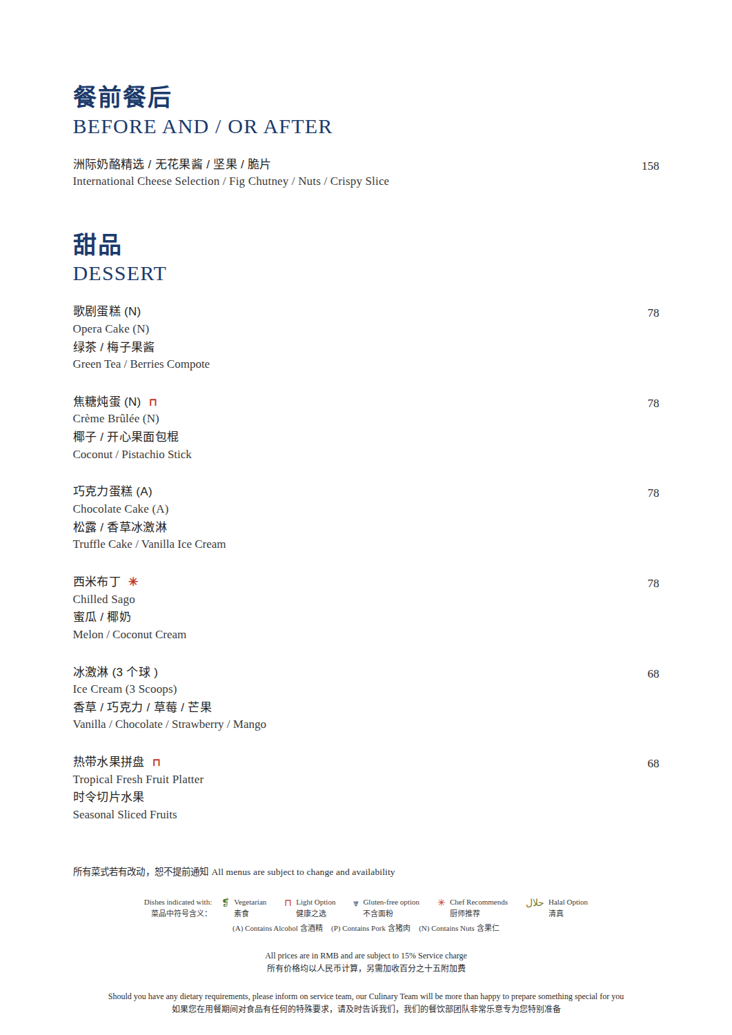餐前餐后 BEFORE AND / OR AFTER
洲际奶酪精选 / 无花果酱 / 坚果 / 脆片
International Cheese Selection / Fig Chutney / Nuts / Crispy Slice
158
甜品 DESSERT
歌剧蛋糕 (N)
Opera Cake (N)
绿茶 / 梅子果酱
Green Tea / Berries Compote
78
焦糖炖蛋 (N) ⊓
Crème Brûlée (N)
椰子 / 开心果面包棍
Coconut / Pistachio Stick
78
巧克力蛋糕 (A)
Chocolate Cake (A)
松露 / 香草冰激淋
Truffle Cake / Vanilla Ice Cream
78
西米布丁 ✳
Chilled Sago
蜜瓜 / 椰奶
Melon / Coconut Cream
78
冰激淋 (3 个球 )
Ice Cream (3 Scoops)
香草 / 巧克力 / 草莓 / 芒果
Vanilla / Chocolate / Strawberry / Mango
68
热带水果拼盘 ⊓
Tropical Fresh Fruit Platter
时令切片水果
Seasonal Sliced Fruits
68
所有菜式若有改动，恕不提前通知 All menus are subject to change and availability
Dishes indicated with:
菜品中符号含义：
❡ Vegetarian 素食
⊓ Light Option 健康之选
⩔ Gluten-free option 不含面粉
✳ Chef Recommends 厨师推荐
ﺣﻼل Halal Option 清真
(A) Contains Alcohol 含酒精 (P) Contains Pork 含猪肉 (N) Contains Nuts 含果仁
All prices are in RMB and are subject to 15% Service charge
所有价格均以人民币计算，另需加收百分之十五附加费
Should you have any dietary requirements, please inform on service team, our Culinary Team will be more than happy to prepare something special for you
如果您在用餐期间对食品有任何的特殊要求，请及时告诉我们，我们的餐饮部团队非常乐意专为您特别准备